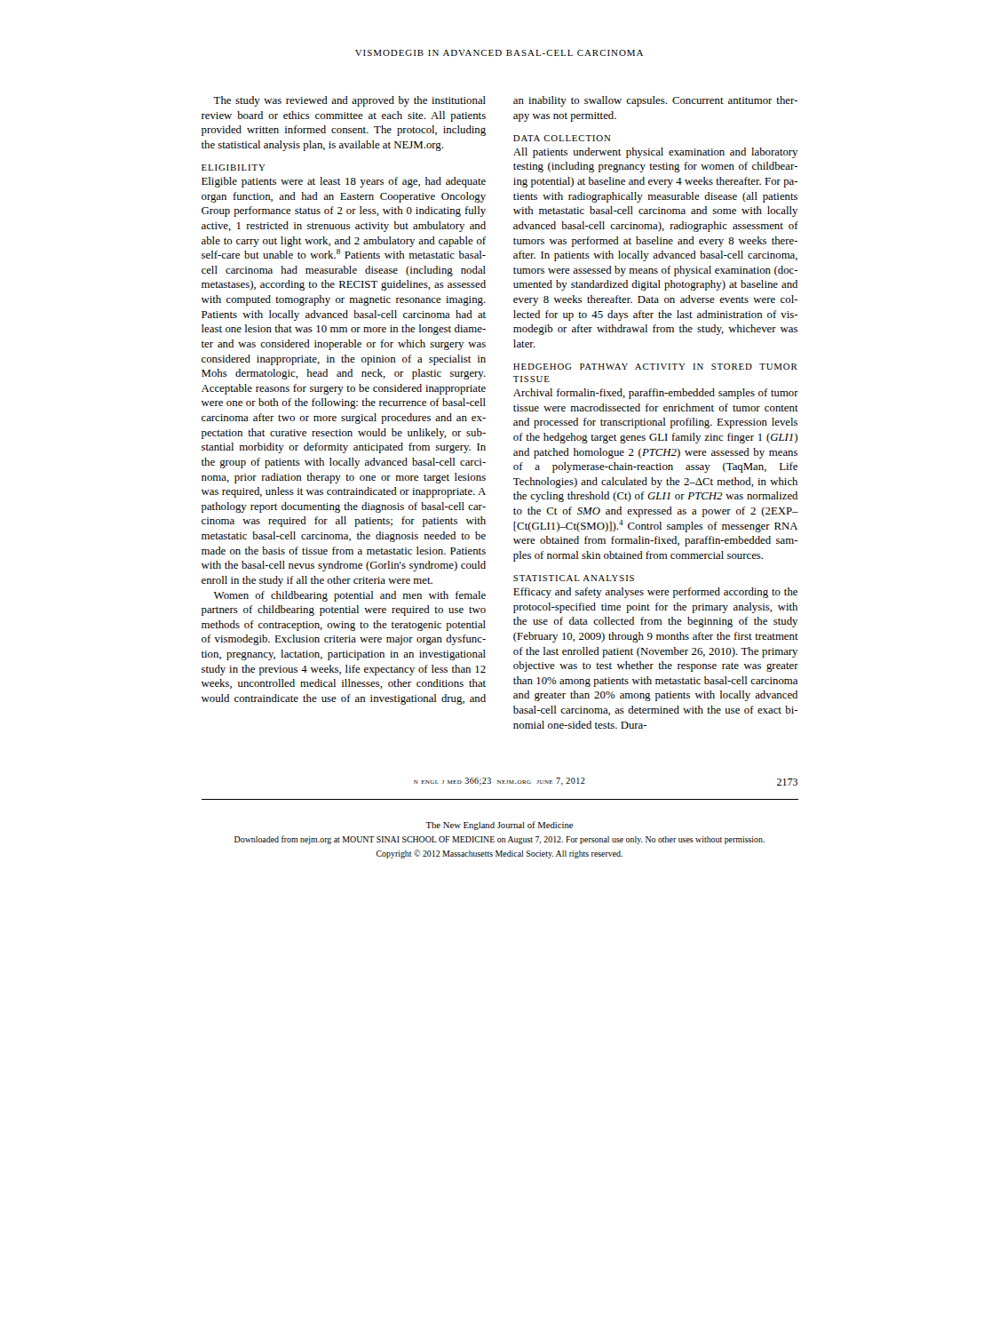Vismodegib in Advanced Basal-Cell Carcinoma
The study was reviewed and approved by the institutional review board or ethics committee at each site. All patients provided written informed consent. The protocol, including the statistical analysis plan, is available at NEJM.org.
Eligibility
Eligible patients were at least 18 years of age, had adequate organ function, and had an Eastern Cooperative Oncology Group performance status of 2 or less, with 0 indicating fully active, 1 restricted in strenuous activity but ambulatory and able to carry out light work, and 2 ambulatory and capable of self-care but unable to work.8 Patients with metastatic basal-cell carcinoma had measurable disease (including nodal metastases), according to the RECIST guidelines, as assessed with computed tomography or magnetic resonance imaging. Patients with locally advanced basal-cell carcinoma had at least one lesion that was 10 mm or more in the longest diameter and was considered inoperable or for which surgery was considered inappropriate, in the opinion of a specialist in Mohs dermatologic, head and neck, or plastic surgery. Acceptable reasons for surgery to be considered inappropriate were one or both of the following: the recurrence of basal-cell carcinoma after two or more surgical procedures and an expectation that curative resection would be unlikely, or substantial morbidity or deformity anticipated from surgery. In the group of patients with locally advanced basal-cell carcinoma, prior radiation therapy to one or more target lesions was required, unless it was contraindicated or inappropriate. A pathology report documenting the diagnosis of basal-cell carcinoma was required for all patients; for patients with metastatic basal-cell carcinoma, the diagnosis needed to be made on the basis of tissue from a metastatic lesion. Patients with the basal-cell nevus syndrome (Gorlin's syndrome) could enroll in the study if all the other criteria were met.
Women of childbearing potential and men with female partners of childbearing potential were required to use two methods of contraception, owing to the teratogenic potential of vismodegib. Exclusion criteria were major organ dysfunction, pregnancy, lactation, participation in an investigational study in the previous 4 weeks, life expectancy of less than 12 weeks, uncontrolled medical illnesses, other conditions that would contraindicate the use of an investigational drug, and an inability to swallow capsules. Concurrent antitumor therapy was not permitted.
Data Collection
All patients underwent physical examination and laboratory testing (including pregnancy testing for women of childbearing potential) at baseline and every 4 weeks thereafter. For patients with radiographically measurable disease (all patients with metastatic basal-cell carcinoma and some with locally advanced basal-cell carcinoma), radiographic assessment of tumors was performed at baseline and every 8 weeks thereafter. In patients with locally advanced basal-cell carcinoma, tumors were assessed by means of physical examination (documented by standardized digital photography) at baseline and every 8 weeks thereafter. Data on adverse events were collected for up to 45 days after the last administration of vismodegib or after withdrawal from the study, whichever was later.
Hedgehog Pathway Activity in Stored Tumor Tissue
Archival formalin-fixed, paraffin-embedded samples of tumor tissue were macrodissected for enrichment of tumor content and processed for transcriptional profiling. Expression levels of the hedgehog target genes GLI family zinc finger 1 (GLI1) and patched homologue 2 (PTCH2) were assessed by means of a polymerase-chain-reaction assay (TaqMan, Life Technologies) and calculated by the 2–ΔCt method, in which the cycling threshold (Ct) of GLI1 or PTCH2 was normalized to the Ct of SMO and expressed as a power of 2 (2EXP–[Ct(GLI1)–Ct(SMO)]).4 Control samples of messenger RNA were obtained from formalin-fixed, paraffin-embedded samples of normal skin obtained from commercial sources.
Statistical Analysis
Efficacy and safety analyses were performed according to the protocol-specified time point for the primary analysis, with the use of data collected from the beginning of the study (February 10, 2009) through 9 months after the first treatment of the last enrolled patient (November 26, 2010). The primary objective was to test whether the response rate was greater than 10% among patients with metastatic basal-cell carcinoma and greater than 20% among patients with locally advanced basal-cell carcinoma, as determined with the use of exact binomial one-sided tests. Dura-
n engl j med 366;23 nejm.org june 7, 2012 2173
The New England Journal of Medicine
Downloaded from nejm.org at MOUNT SINAI SCHOOL OF MEDICINE on August 7, 2012. For personal use only. No other uses without permission.
Copyright © 2012 Massachusetts Medical Society. All rights reserved.